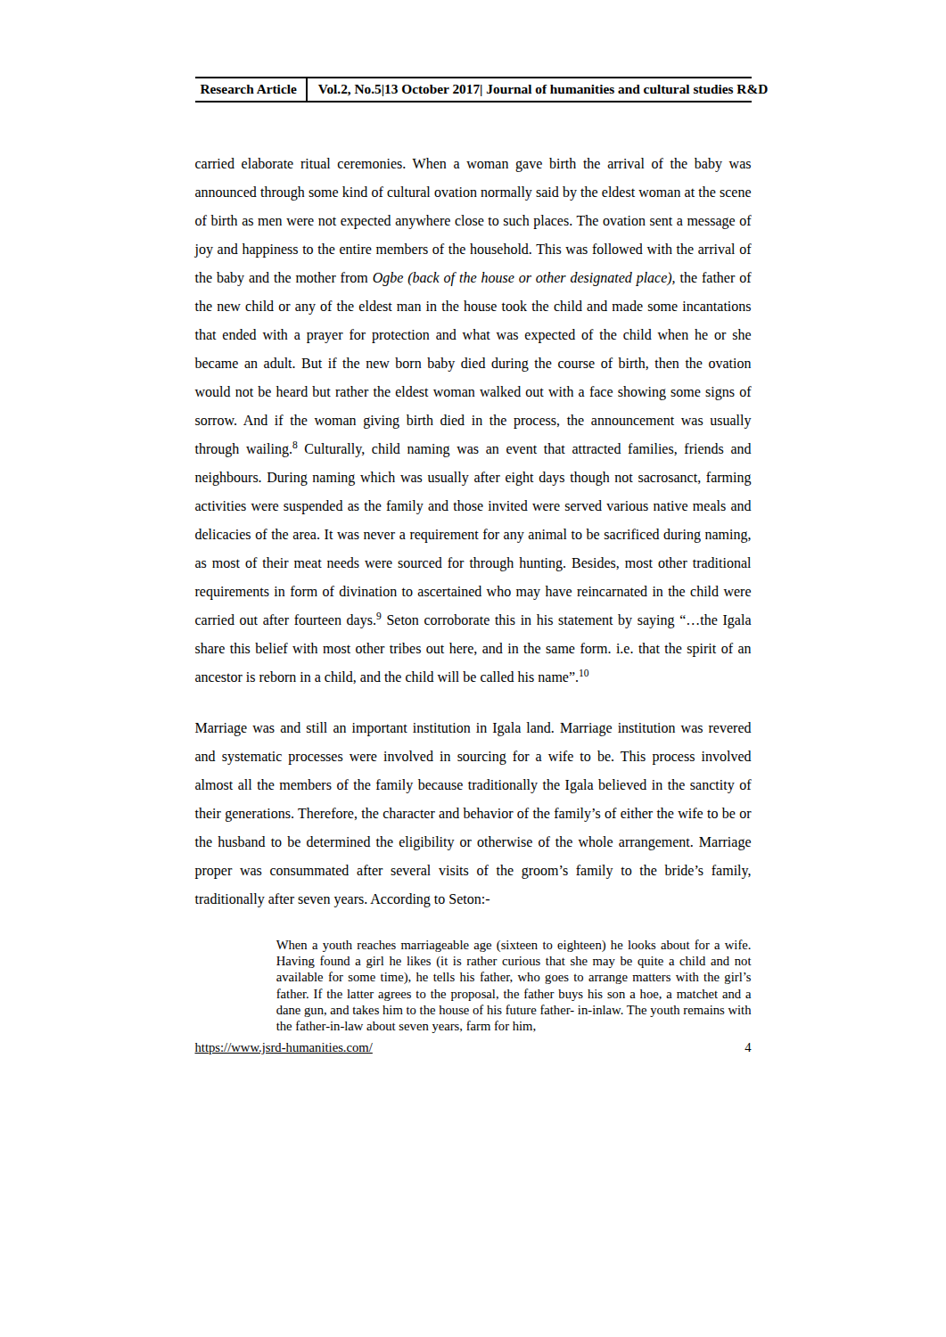Research Article
Vol.2, No.5|13 October 2017| Journal of humanities and cultural studies R&D
carried elaborate ritual ceremonies. When a woman gave birth the arrival of the baby was announced through some kind of cultural ovation normally said by the eldest woman at the scene of birth as men were not expected anywhere close to such places. The ovation sent a message of joy and happiness to the entire members of the household. This was followed with the arrival of the baby and the mother from Ogbe (back of the house or other designated place), the father of the new child or any of the eldest man in the house took the child and made some incantations that ended with a prayer for protection and what was expected of the child when he or she became an adult. But if the new born baby died during the course of birth, then the ovation would not be heard but rather the eldest woman walked out with a face showing some signs of sorrow. And if the woman giving birth died in the process, the announcement was usually through wailing.8 Culturally, child naming was an event that attracted families, friends and neighbours. During naming which was usually after eight days though not sacrosanct, farming activities were suspended as the family and those invited were served various native meals and delicacies of the area. It was never a requirement for any animal to be sacrificed during naming, as most of their meat needs were sourced for through hunting. Besides, most other traditional requirements in form of divination to ascertained who may have reincarnated in the child were carried out after fourteen days.9 Seton corroborate this in his statement by saying “…the Igala share this belief with most other tribes out here, and in the same form. i.e. that the spirit of an ancestor is reborn in a child, and the child will be called his name”.10
Marriage was and still an important institution in Igala land. Marriage institution was revered and systematic processes were involved in sourcing for a wife to be. This process involved almost all the members of the family because traditionally the Igala believed in the sanctity of their generations. Therefore, the character and behavior of the family’s of either the wife to be or the husband to be determined the eligibility or otherwise of the whole arrangement. Marriage proper was consummated after several visits of the groom’s family to the bride’s family, traditionally after seven years. According to Seton:-
When a youth reaches marriageable age (sixteen to eighteen) he looks about for a wife. Having found a girl he likes (it is rather curious that she may be quite a child and not available for some time), he tells his father, who goes to arrange matters with the girl’s father. If the latter agrees to the proposal, the father buys his son a hoe, a matchet and a dane gun, and takes him to the house of his future father- in-inlaw. The youth remains with the father-in-law about seven years, farm for him,
https://www.jsrd-humanities.com/ 4